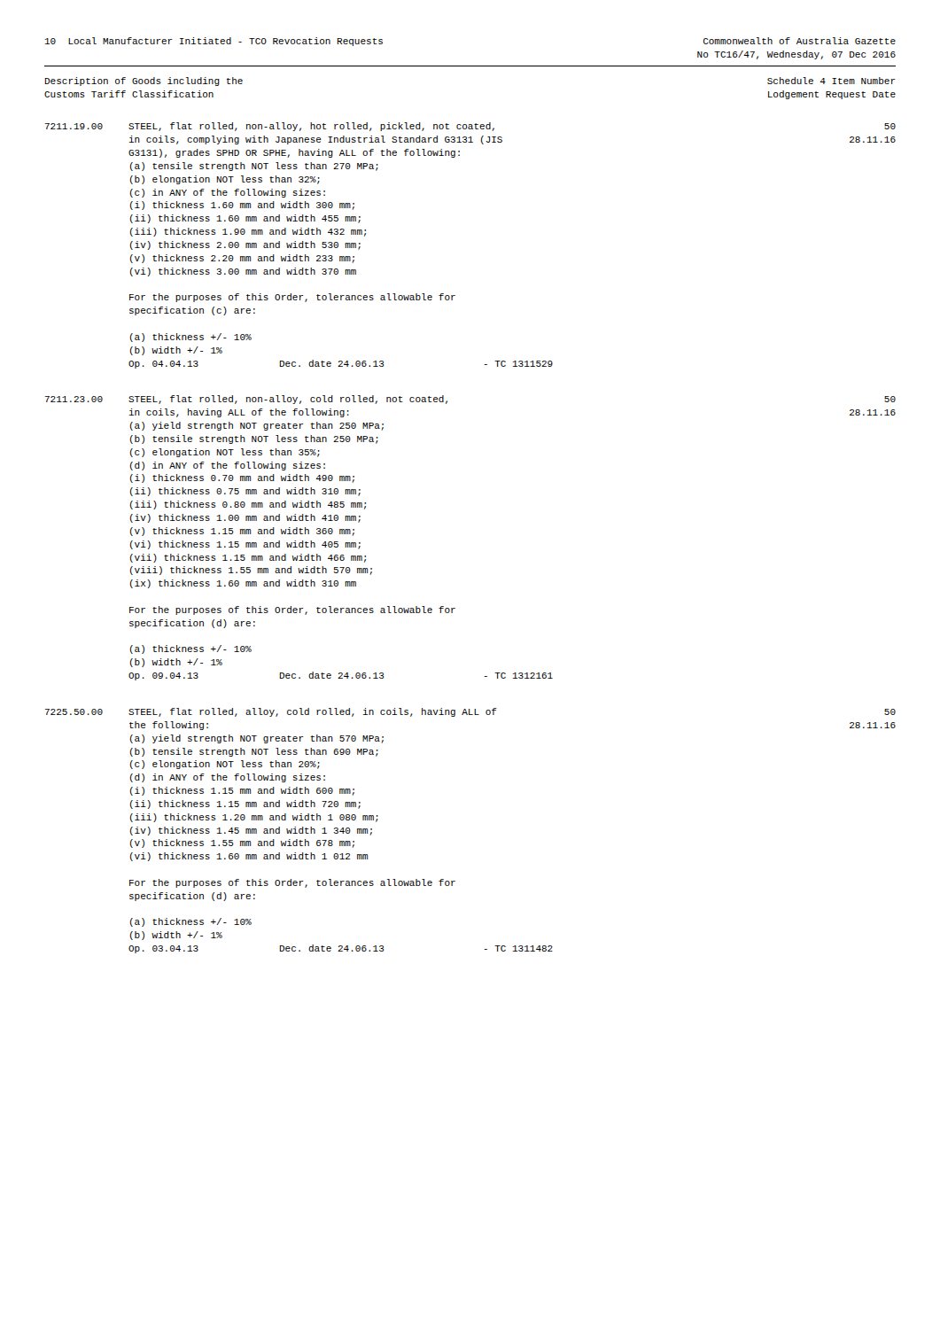10 Local Manufacturer Initiated - TCO Revocation Requests
Commonwealth of Australia Gazette
No TC16/47, Wednesday, 07 Dec 2016
Description of Goods including the Customs Tariff Classification
Schedule 4 Item Number Lodgement Request Date
7211.19.00
STEEL, flat rolled, non-alloy, hot rolled, pickled, not coated,
in coils, complying with Japanese Industrial Standard G3131 (JIS
G3131), grades SPHD OR SPHE, having ALL of the following:
(a) tensile strength NOT less than 270 MPa;
(b) elongation NOT less than 32%;
(c) in ANY of the following sizes:
(i) thickness 1.60 mm and width 300 mm;
(ii) thickness 1.60 mm and width 455 mm;
(iii) thickness 1.90 mm and width 432 mm;
(iv) thickness 2.00 mm and width 530 mm;
(v) thickness 2.20 mm and width 233 mm;
(vi) thickness 3.00 mm and width 370 mm
For the purposes of this Order, tolerances allowable for
specification (c) are:
(a) thickness +/- 10%
(b) width +/- 1%
Op. 04.04.13
Dec. date 24.06.13
- TC 1311529
50 28.11.16
7211.23.00
STEEL, flat rolled, non-alloy, cold rolled, not coated,
in coils, having ALL of the following:
(a) yield strength NOT greater than 250 MPa;
(b) tensile strength NOT less than 250 MPa;
(c) elongation NOT less than 35%;
(d) in ANY of the following sizes:
(i) thickness 0.70 mm and width 490 mm;
(ii) thickness 0.75 mm and width 310 mm;
(iii) thickness 0.80 mm and width 485 mm;
(iv) thickness 1.00 mm and width 410 mm;
(v) thickness 1.15 mm and width 360 mm;
(vi) thickness 1.15 mm and width 405 mm;
(vii) thickness 1.15 mm and width 466 mm;
(viii) thickness 1.55 mm and width 570 mm;
(ix) thickness 1.60 mm and width 310 mm
For the purposes of this Order, tolerances allowable for
specification (d) are:
(a) thickness +/- 10%
(b) width +/- 1%
Op. 09.04.13
Dec. date 24.06.13
- TC 1312161
50 28.11.16
7225.50.00
STEEL, flat rolled, alloy, cold rolled, in coils, having ALL of
the following:
(a) yield strength NOT greater than 570 MPa;
(b) tensile strength NOT less than 690 MPa;
(c) elongation NOT less than 20%;
(d) in ANY of the following sizes:
(i) thickness 1.15 mm and width 600 mm;
(ii) thickness 1.15 mm and width 720 mm;
(iii) thickness 1.20 mm and width 1 080 mm;
(iv) thickness 1.45 mm and width 1 340 mm;
(v) thickness 1.55 mm and width 678 mm;
(vi) thickness 1.60 mm and width 1 012 mm
For the purposes of this Order, tolerances allowable for
specification (d) are:
(a) thickness +/- 10%
(b) width +/- 1%
Op. 03.04.13
Dec. date 24.06.13
- TC 1311482
50 28.11.16